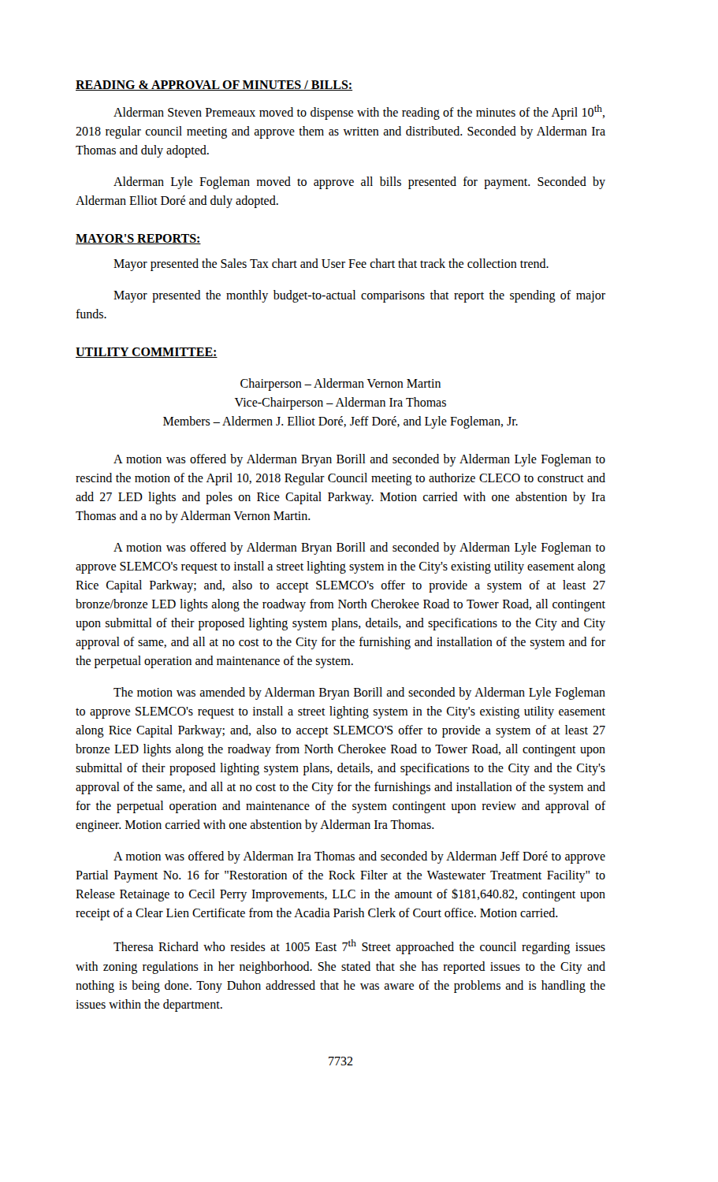READING & APPROVAL OF MINUTES / BILLS:
Alderman Steven Premeaux moved to dispense with the reading of the minutes of the April 10th, 2018 regular council meeting and approve them as written and distributed. Seconded by Alderman Ira Thomas and duly adopted.
Alderman Lyle Fogleman moved to approve all bills presented for payment. Seconded by Alderman Elliot Doré and duly adopted.
MAYOR'S REPORTS:
Mayor presented the Sales Tax chart and User Fee chart that track the collection trend.
Mayor presented the monthly budget-to-actual comparisons that report the spending of major funds.
UTILITY COMMITTEE:
Chairperson – Alderman Vernon Martin
Vice-Chairperson – Alderman Ira Thomas
Members – Aldermen J. Elliot Doré, Jeff Doré, and Lyle Fogleman, Jr.
A motion was offered by Alderman Bryan Borill and seconded by Alderman Lyle Fogleman to rescind the motion of the April 10, 2018 Regular Council meeting to authorize CLECO to construct and add 27 LED lights and poles on Rice Capital Parkway. Motion carried with one abstention by Ira Thomas and a no by Alderman Vernon Martin.
A motion was offered by Alderman Bryan Borill and seconded by Alderman Lyle Fogleman to approve SLEMCO's request to install a street lighting system in the City's existing utility easement along Rice Capital Parkway; and, also to accept SLEMCO's offer to provide a system of at least 27 bronze/bronze LED lights along the roadway from North Cherokee Road to Tower Road, all contingent upon submittal of their proposed lighting system plans, details, and specifications to the City and City approval of same, and all at no cost to the City for the furnishing and installation of the system and for the perpetual operation and maintenance of the system.
The motion was amended by Alderman Bryan Borill and seconded by Alderman Lyle Fogleman to approve SLEMCO's request to install a street lighting system in the City's existing utility easement along Rice Capital Parkway; and, also to accept SLEMCO'S offer to provide a system of at least 27 bronze LED lights along the roadway from North Cherokee Road to Tower Road, all contingent upon submittal of their proposed lighting system plans, details, and specifications to the City and the City's approval of the same, and all at no cost to the City for the furnishings and installation of the system and for the perpetual operation and maintenance of the system contingent upon review and approval of engineer. Motion carried with one abstention by Alderman Ira Thomas.
A motion was offered by Alderman Ira Thomas and seconded by Alderman Jeff Doré to approve Partial Payment No. 16 for "Restoration of the Rock Filter at the Wastewater Treatment Facility" to Release Retainage to Cecil Perry Improvements, LLC in the amount of $181,640.82, contingent upon receipt of a Clear Lien Certificate from the Acadia Parish Clerk of Court office. Motion carried.
Theresa Richard who resides at 1005 East 7th Street approached the council regarding issues with zoning regulations in her neighborhood. She stated that she has reported issues to the City and nothing is being done. Tony Duhon addressed that he was aware of the problems and is handling the issues within the department.
7732